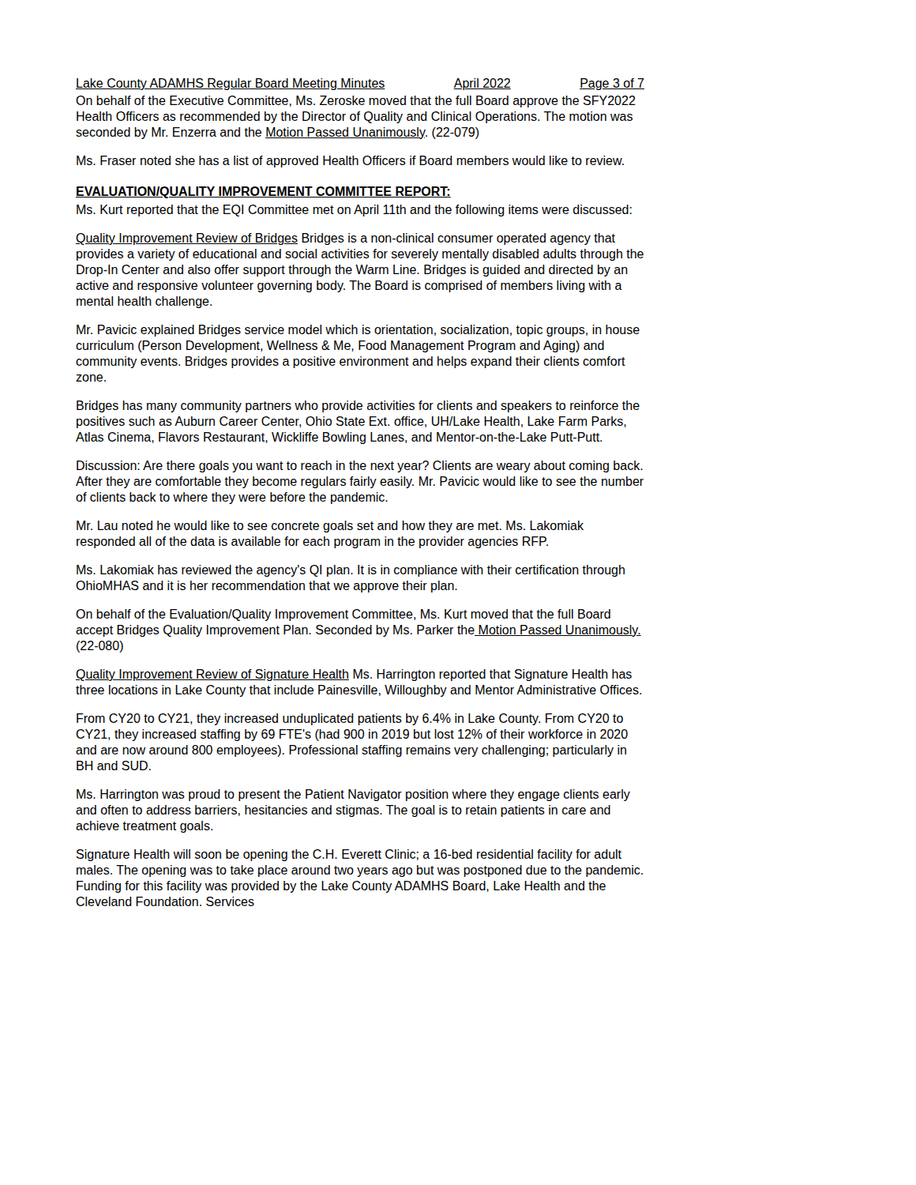Lake County ADAMHS Regular Board Meeting Minutes April 2022 Page 3 of 7
On behalf of the Executive Committee, Ms. Zeroske moved that the full Board approve the SFY2022 Health Officers as recommended by the Director of Quality and Clinical Operations. The motion was seconded by Mr. Enzerra and the Motion Passed Unanimously. (22-079)
Ms. Fraser noted she has a list of approved Health Officers if Board members would like to review.
EVALUATION/QUALITY IMPROVEMENT COMMITTEE REPORT:
Ms. Kurt reported that the EQI Committee met on April 11th and the following items were discussed:
Quality Improvement Review of Bridges Bridges is a non-clinical consumer operated agency that provides a variety of educational and social activities for severely mentally disabled adults through the Drop-In Center and also offer support through the Warm Line. Bridges is guided and directed by an active and responsive volunteer governing body. The Board is comprised of members living with a mental health challenge.
Mr. Pavicic explained Bridges service model which is orientation, socialization, topic groups, in house curriculum (Person Development, Wellness & Me, Food Management Program and Aging) and community events. Bridges provides a positive environment and helps expand their clients comfort zone.
Bridges has many community partners who provide activities for clients and speakers to reinforce the positives such as Auburn Career Center, Ohio State Ext. office, UH/Lake Health, Lake Farm Parks, Atlas Cinema, Flavors Restaurant, Wickliffe Bowling Lanes, and Mentor-on-the-Lake Putt-Putt.
Discussion: Are there goals you want to reach in the next year? Clients are weary about coming back. After they are comfortable they become regulars fairly easily. Mr. Pavicic would like to see the number of clients back to where they were before the pandemic.
Mr. Lau noted he would like to see concrete goals set and how they are met. Ms. Lakomiak responded all of the data is available for each program in the provider agencies RFP.
Ms. Lakomiak has reviewed the agency's QI plan. It is in compliance with their certification through OhioMHAS and it is her recommendation that we approve their plan.
On behalf of the Evaluation/Quality Improvement Committee, Ms. Kurt moved that the full Board accept Bridges Quality Improvement Plan. Seconded by Ms. Parker the Motion Passed Unanimously. (22-080)
Quality Improvement Review of Signature Health Ms. Harrington reported that Signature Health has three locations in Lake County that include Painesville, Willoughby and Mentor Administrative Offices.
From CY20 to CY21, they increased unduplicated patients by 6.4% in Lake County. From CY20 to CY21, they increased staffing by 69 FTE's (had 900 in 2019 but lost 12% of their workforce in 2020 and are now around 800 employees). Professional staffing remains very challenging; particularly in BH and SUD.
Ms. Harrington was proud to present the Patient Navigator position where they engage clients early and often to address barriers, hesitancies and stigmas. The goal is to retain patients in care and achieve treatment goals.
Signature Health will soon be opening the C.H. Everett Clinic; a 16-bed residential facility for adult males. The opening was to take place around two years ago but was postponed due to the pandemic. Funding for this facility was provided by the Lake County ADAMHS Board, Lake Health and the Cleveland Foundation. Services